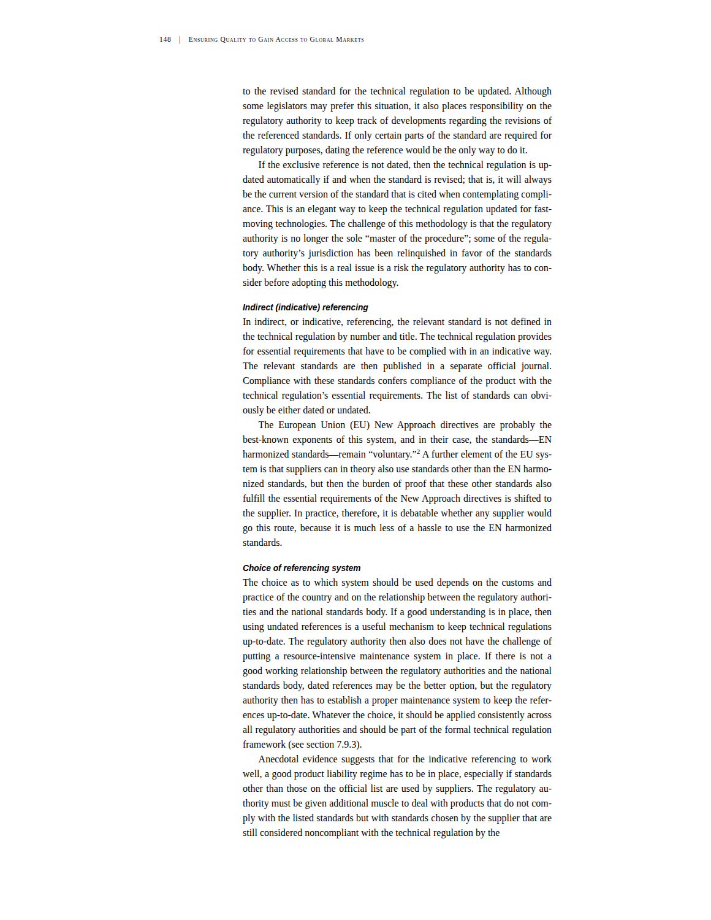148|Ensuring Quality to Gain Access to Global Markets
to the revised standard for the technical regulation to be updated. Although some legislators may prefer this situation, it also places responsibility on the regulatory authority to keep track of developments regarding the revisions of the referenced standards. If only certain parts of the standard are required for regulatory purposes, dating the reference would be the only way to do it.
If the exclusive reference is not dated, then the technical regulation is updated automatically if and when the standard is revised; that is, it will always be the current version of the standard that is cited when contemplating compliance. This is an elegant way to keep the technical regulation updated for fast-moving technologies. The challenge of this methodology is that the regulatory authority is no longer the sole “master of the procedure”; some of the regulatory authority’s jurisdiction has been relinquished in favor of the standards body. Whether this is a real issue is a risk the regulatory authority has to consider before adopting this methodology.
Indirect (indicative) referencing
In indirect, or indicative, referencing, the relevant standard is not defined in the technical regulation by number and title. The technical regulation provides for essential requirements that have to be complied with in an indicative way. The relevant standards are then published in a separate official journal. Compliance with these standards confers compliance of the product with the technical regulation’s essential requirements. The list of standards can obviously be either dated or undated.
The European Union (EU) New Approach directives are probably the best-known exponents of this system, and in their case, the standards—EN harmonized standards—remain “voluntary.”2 A further element of the EU system is that suppliers can in theory also use standards other than the EN harmonized standards, but then the burden of proof that these other standards also fulfill the essential requirements of the New Approach directives is shifted to the supplier. In practice, therefore, it is debatable whether any supplier would go this route, because it is much less of a hassle to use the EN harmonized standards.
Choice of referencing system
The choice as to which system should be used depends on the customs and practice of the country and on the relationship between the regulatory authorities and the national standards body. If a good understanding is in place, then using undated references is a useful mechanism to keep technical regulations up-to-date. The regulatory authority then also does not have the challenge of putting a resource-intensive maintenance system in place. If there is not a good working relationship between the regulatory authorities and the national standards body, dated references may be the better option, but the regulatory authority then has to establish a proper maintenance system to keep the references up-to-date. Whatever the choice, it should be applied consistently across all regulatory authorities and should be part of the formal technical regulation framework (see section 7.9.3).
Anecdotal evidence suggests that for the indicative referencing to work well, a good product liability regime has to be in place, especially if standards other than those on the official list are used by suppliers. The regulatory authority must be given additional muscle to deal with products that do not comply with the listed standards but with standards chosen by the supplier that are still considered noncompliant with the technical regulation by the